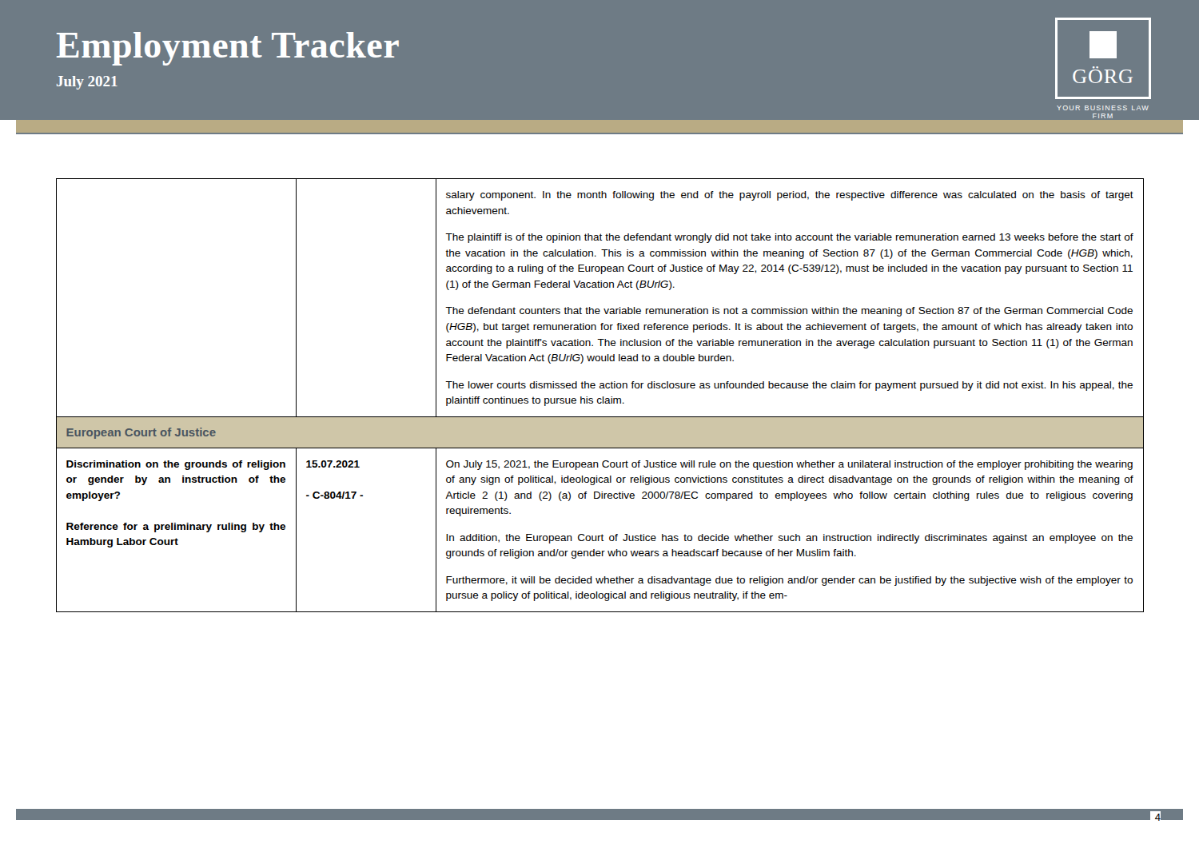Employment Tracker
July 2021
GÖRG
YOUR BUSINESS LAW FIRM
| | | salary component. In the month following the end of the payroll period, the respective difference was calculated on the basis of target achievement. The plaintiff is of the opinion that the defendant wrongly did not take into account the variable remuneration earned 13 weeks before the start of the vacation in the calculation. This is a commission within the meaning of Section 87 (1) of the German Commercial Code ( HGB ) which, according to a ruling of the European Court of Justice of May 22, 2014 (C-539/12), must be included in the vacation pay pursuant to Section 11 (1) of the German Federal Vacation Act ( BUrlG ). The defendant counters that the variable remuneration is not a commission within the meaning of Section 87 of the German Commercial Code ( HGB ), but target remuneration for fixed reference periods. It is about the achievement of targets, the amount of which has already taken into account the plaintiff's vacation. The inclusion of the variable remuneration in the average calculation pursuant to Section 11 (1) of the German Federal Vacation Act ( BUrlG ) would lead to a double burden. The lower courts dismissed the action for disclosure as unfounded because the claim for payment pursued by it did not exist. In his appeal, the plaintiff continues to pursue his claim. |
| European Court of Justice |
| Discrimination on the grounds of religion or gender by an instruction of the employer? Reference for a preliminary ruling by the Hamburg Labor Court | 15.07.2021 - C-804/17 - | On July 15, 2021, the European Court of Justice will rule on the question whether a unilateral instruction of the employer prohibiting the wearing of any sign of political, ideological or religious convictions constitutes a direct disadvantage on the grounds of religion within the meaning of Article 2 (1) and (2) (a) of Directive 2000/78/EC compared to employees who follow certain clothing rules due to religious covering requirements. In addition, the European Court of Justice has to decide whether such an instruction indirectly discriminates against an employee on the grounds of religion and/or gender who wears a headscarf because of her Muslim faith. Furthermore, it will be decided whether a disadvantage due to religion and/or gender can be justified by the subjective wish of the employer to pursue a policy of political, ideological and religious neutrality, if the em- |
4